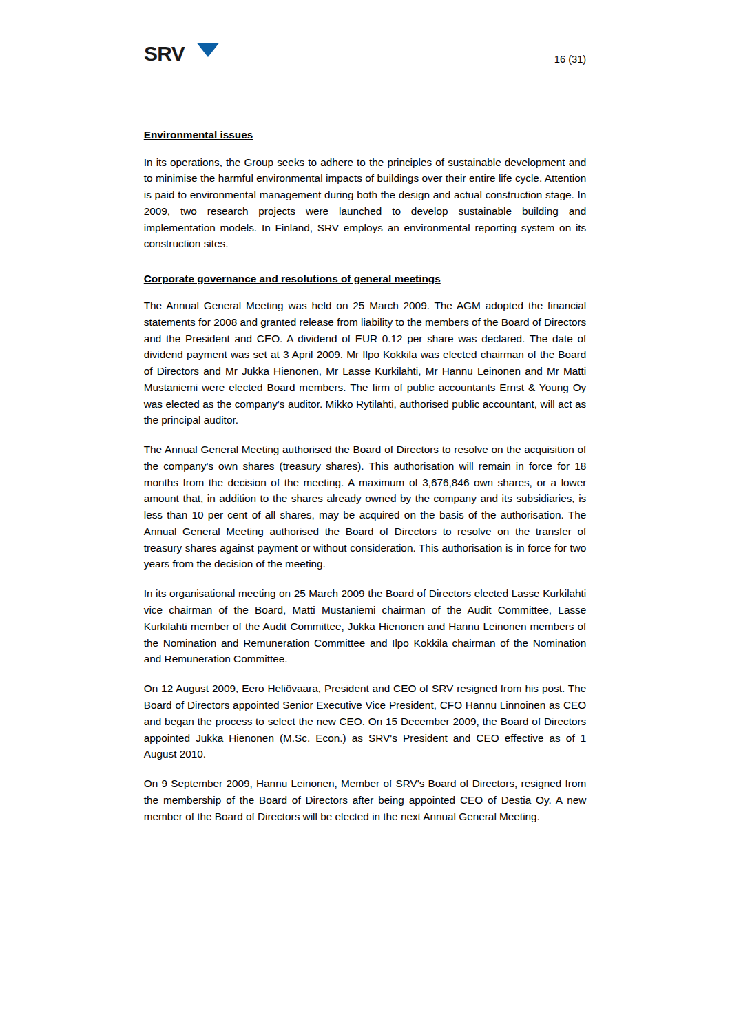SRV
16 (31)
Environmental issues
In its operations, the Group seeks to adhere to the principles of sustainable development and to minimise the harmful environmental impacts of buildings over their entire life cycle. Attention is paid to environmental management during both the design and actual construction stage. In 2009, two research projects were launched to develop sustainable building and implementation models. In Finland, SRV employs an environmental reporting system on its construction sites.
Corporate governance and resolutions of general meetings
The Annual General Meeting was held on 25 March 2009. The AGM adopted the financial statements for 2008 and granted release from liability to the members of the Board of Directors and the President and CEO. A dividend of EUR 0.12 per share was declared. The date of dividend payment was set at 3 April 2009. Mr Ilpo Kokkila was elected chairman of the Board of Directors and Mr Jukka Hienonen, Mr Lasse Kurkilahti, Mr Hannu Leinonen and Mr Matti Mustaniemi were elected Board members. The firm of public accountants Ernst & Young Oy was elected as the company's auditor. Mikko Rytilahti, authorised public accountant, will act as the principal auditor.
The Annual General Meeting authorised the Board of Directors to resolve on the acquisition of the company's own shares (treasury shares). This authorisation will remain in force for 18 months from the decision of the meeting. A maximum of 3,676,846 own shares, or a lower amount that, in addition to the shares already owned by the company and its subsidiaries, is less than 10 per cent of all shares, may be acquired on the basis of the authorisation. The Annual General Meeting authorised the Board of Directors to resolve on the transfer of treasury shares against payment or without consideration. This authorisation is in force for two years from the decision of the meeting.
In its organisational meeting on 25 March 2009 the Board of Directors elected Lasse Kurkilahti vice chairman of the Board, Matti Mustaniemi chairman of the Audit Committee, Lasse Kurkilahti member of the Audit Committee, Jukka Hienonen and Hannu Leinonen members of the Nomination and Remuneration Committee and Ilpo Kokkila chairman of the Nomination and Remuneration Committee.
On 12 August 2009, Eero Heliövaara, President and CEO of SRV resigned from his post. The Board of Directors appointed Senior Executive Vice President, CFO Hannu Linnoinen as CEO and began the process to select the new CEO. On 15 December 2009, the Board of Directors appointed Jukka Hienonen (M.Sc. Econ.) as SRV's President and CEO effective as of 1 August 2010.
On 9 September 2009, Hannu Leinonen, Member of SRV's Board of Directors, resigned from the membership of the Board of Directors after being appointed CEO of Destia Oy. A new member of the Board of Directors will be elected in the next Annual General Meeting.